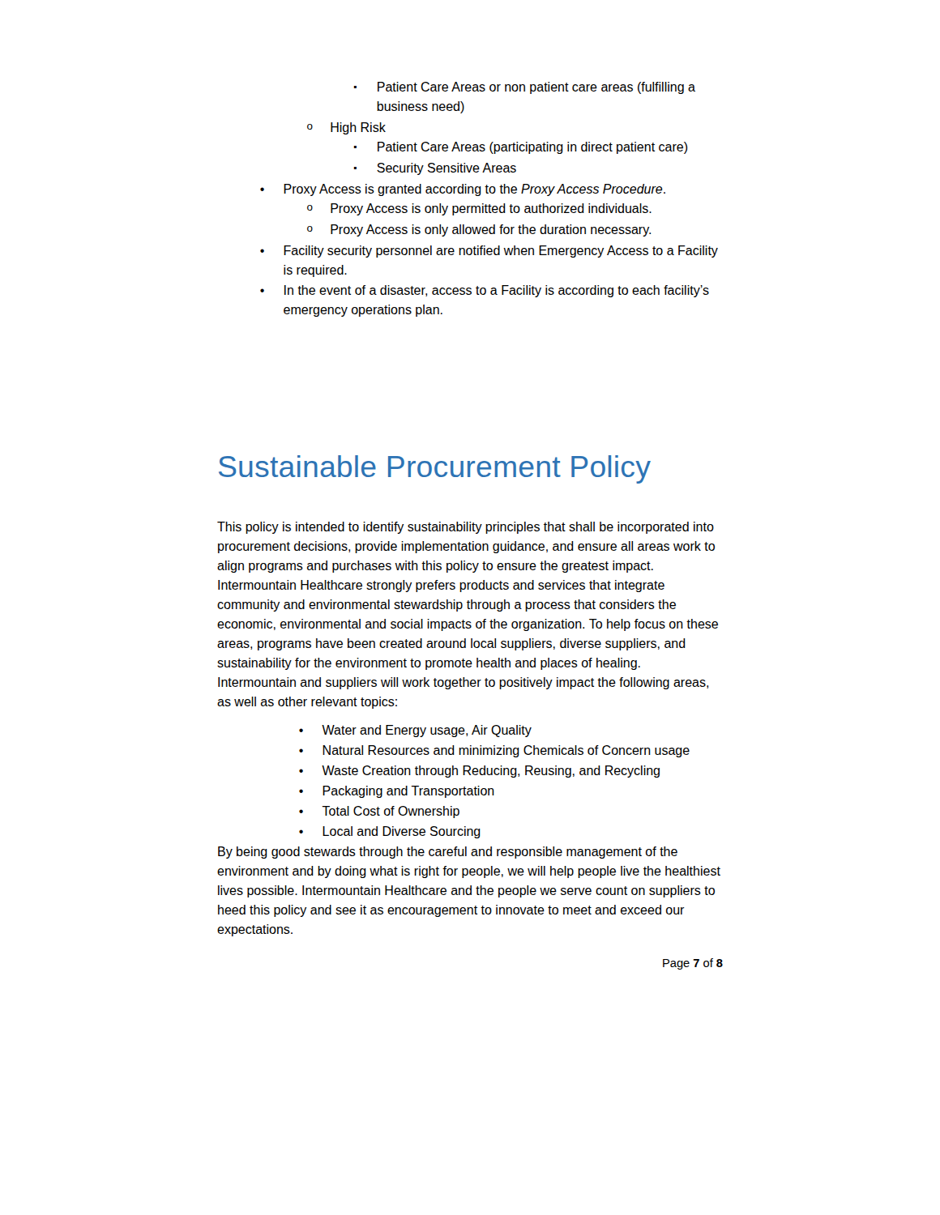Patient Care Areas or non patient care areas (fulfilling a business need)
High Risk
Patient Care Areas (participating in direct patient care)
Security Sensitive Areas
Proxy Access is granted according to the Proxy Access Procedure.
Proxy Access is only permitted to authorized individuals.
Proxy Access is only allowed for the duration necessary.
Facility security personnel are notified when Emergency Access to a Facility is required.
In the event of a disaster, access to a Facility is according to each facility’s emergency operations plan.
Sustainable Procurement Policy
This policy is intended to identify sustainability principles that shall be incorporated into procurement decisions, provide implementation guidance, and ensure all areas work to align programs and purchases with this policy to ensure the greatest impact. Intermountain Healthcare strongly prefers products and services that integrate community and environmental stewardship through a process that considers the economic, environmental and social impacts of the organization. To help focus on these areas, programs have been created around local suppliers, diverse suppliers, and sustainability for the environment to promote health and places of healing. Intermountain and suppliers will work together to positively impact the following areas, as well as other relevant topics:
Water and Energy usage, Air Quality
Natural Resources and minimizing Chemicals of Concern usage
Waste Creation through Reducing, Reusing, and Recycling
Packaging and Transportation
Total Cost of Ownership
Local and Diverse Sourcing
By being good stewards through the careful and responsible management of the environment and by doing what is right for people, we will help people live the healthiest lives possible. Intermountain Healthcare and the people we serve count on suppliers to heed this policy and see it as encouragement to innovate to meet and exceed our expectations.
Page 7 of 8